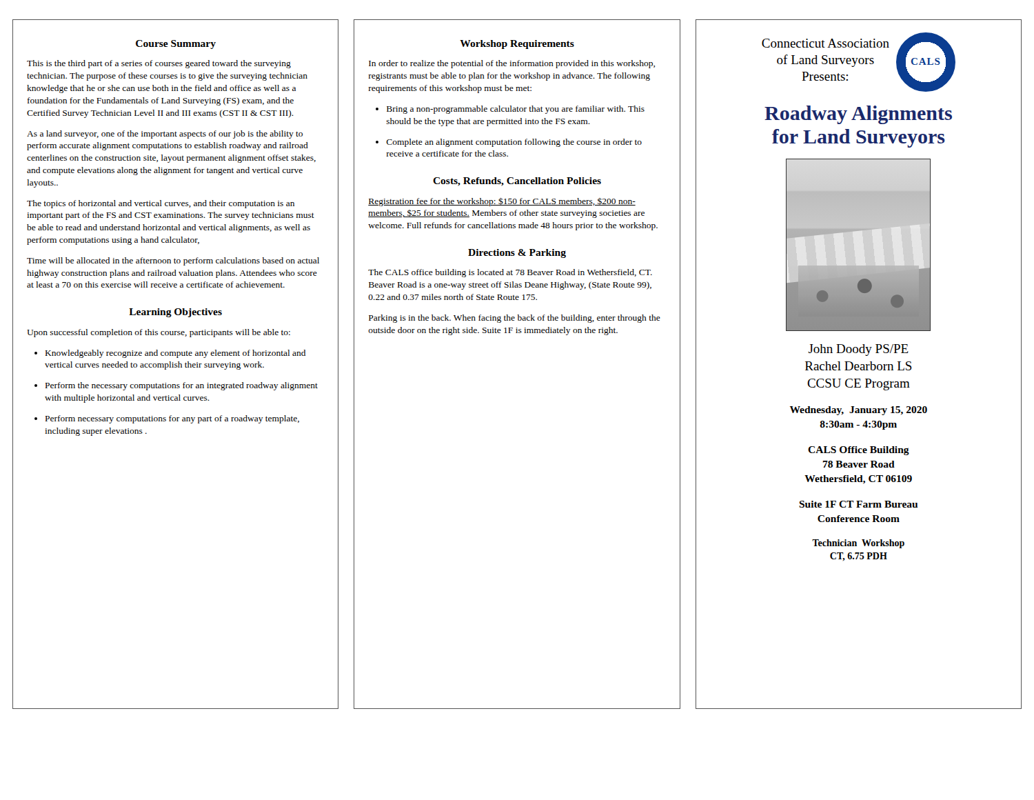Course Summary
This is the third part of a series of courses geared toward the surveying technician. The purpose of these courses is to give the surveying technician knowledge that he or she can use both in the field and office as well as a foundation for the Fundamentals of Land Surveying (FS) exam, and the Certified Survey Technician Level II and III exams (CST II & CST III).
As a land surveyor, one of the important aspects of our job is the ability to perform accurate alignment computations to establish roadway and railroad centerlines on the construction site, layout permanent alignment offset stakes, and compute elevations along the alignment for tangent and vertical curve layouts..
The topics of horizontal and vertical curves, and their computation is an important part of the FS and CST examinations. The survey technicians must be able to read and understand horizontal and vertical alignments, as well as perform computations using a hand calculator,
Time will be allocated in the afternoon to perform calculations based on actual highway construction plans and railroad valuation plans. Attendees who score at least a 70 on this exercise will receive a certificate of achievement.
Learning Objectives
Upon successful completion of this course, participants will be able to:
Knowledgeably recognize and compute any element of horizontal and vertical curves needed to accomplish their surveying work.
Perform the necessary computations for an integrated roadway alignment with multiple horizontal and vertical curves.
Perform necessary computations for any part of a roadway template, including super elevations .
Workshop Requirements
In order to realize the potential of the information provided in this workshop, registrants must be able to plan for the workshop in advance. The following requirements of this workshop must be met:
Bring a non-programmable calculator that you are familiar with. This should be the type that are permitted into the FS exam.
Complete an alignment computation following the course in order to receive a certificate for the class.
Costs, Refunds, Cancellation Policies
Registration fee for the workshop: $150 for CALS members, $200 non-members, $25 for students. Members of other state surveying societies are welcome. Full refunds for cancellations made 48 hours prior to the workshop.
Directions & Parking
The CALS office building is located at 78 Beaver Road in Wethersfield, CT. Beaver Road is a one-way street off Silas Deane Highway, (State Route 99), 0.22 and 0.37 miles north of State Route 175.
Parking is in the back. When facing the back of the building, enter through the outside door on the right side. Suite 1F is immediately on the right.
Connecticut Association
of Land Surveyors
Presents:
CALS
Roadway Alignments
for Land Surveyors
John Doody PS/PE
Rachel Dearborn LS
CCSU CE Program
Wednesday, January 15, 2020
8:30am - 4:30pm
CALS Office Building
78 Beaver Road
Wethersfield, CT 06109
Suite 1F CT Farm Bureau
Conference Room
Technician Workshop
CT, 6.75 PDH